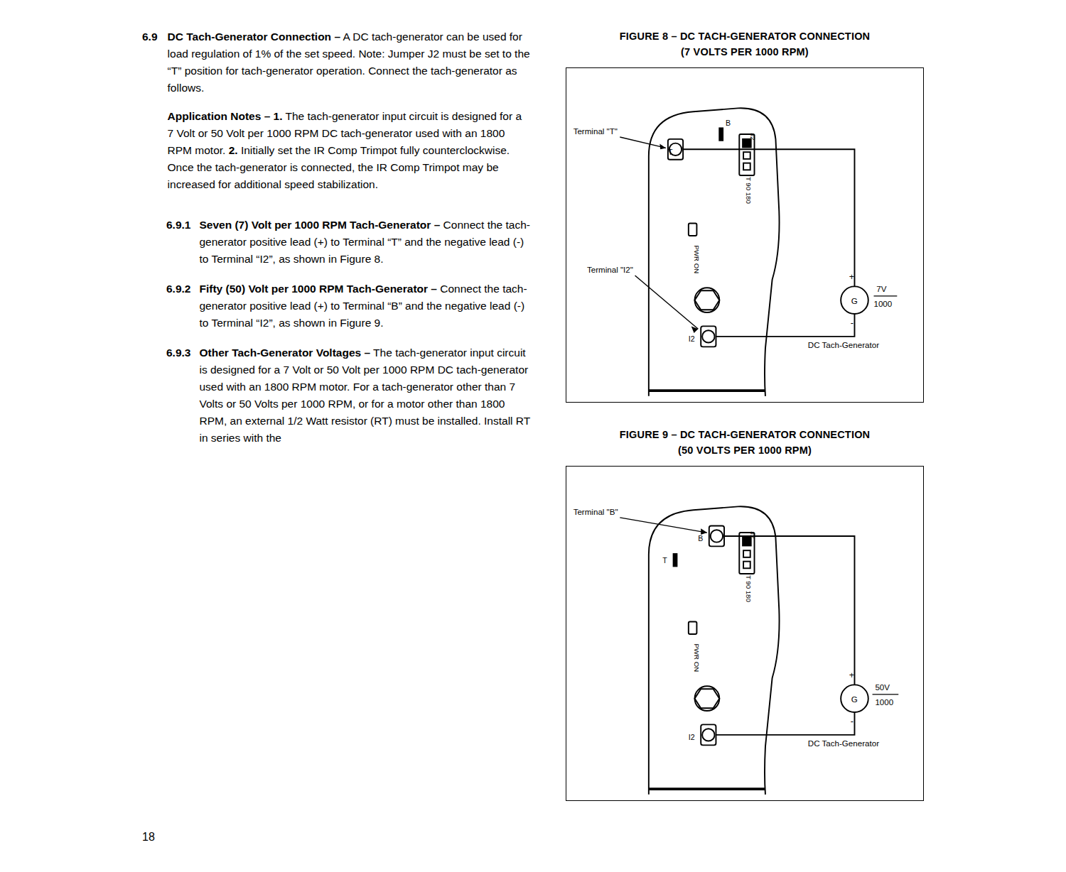6.9
DC Tach-Generator Connection – A DC tach-generator can be used for load regulation of 1% of the set speed. Note: Jumper J2 must be set to the “T” position for tach-generator operation. Connect the tach-generator as follows.
Application Notes – 1. The tach-generator input circuit is designed for a 7 Volt or 50 Volt per 1000 RPM DC tach-generator used with an 1800 RPM motor. 2. Initially set the IR Comp Trimpot fully counterclockwise. Once the tach-generator is connected, the IR Comp Trimpot may be increased for additional speed stabilization.
6.9.1
Seven (7) Volt per 1000 RPM Tach-Generator – Connect the tach-generator positive lead (+) to Terminal “T” and the negative lead (-) to Terminal “I2”, as shown in Figure 8.
6.9.2
Fifty (50) Volt per 1000 RPM Tach-Generator – Connect the tach-generator positive lead (+) to Terminal “B” and the negative lead (-) to Terminal “I2”, as shown in Figure 9.
6.9.3
Other Tach-Generator Voltages – The tach-generator input circuit is designed for a 7 Volt or 50 Volt per 1000 RPM DC tach-generator used with an 1800 RPM motor. For a tach-generator other than 7 Volts or 50 Volts per 1000 RPM, or for a motor other than 1800 RPM, an external 1/2 Watt resistor (RT) must be installed. Install RT in series with the
FIGURE 8 – DC TACH-GENERATOR CONNECTION
(7 VOLTS PER 1000 RPM)
Terminal "T" T B Terminal "I2" I2 G 7V 1000 + - DC Tach-Generator T 90 180 J2 PWR ON
FIGURE 9 – DC TACH-GENERATOR CONNECTION
(50 VOLTS PER 1000 RPM)
Terminal "B" B T G 50V 1000 + - DC Tach-Generator I2 T 90 180 J2 PWR ON
18